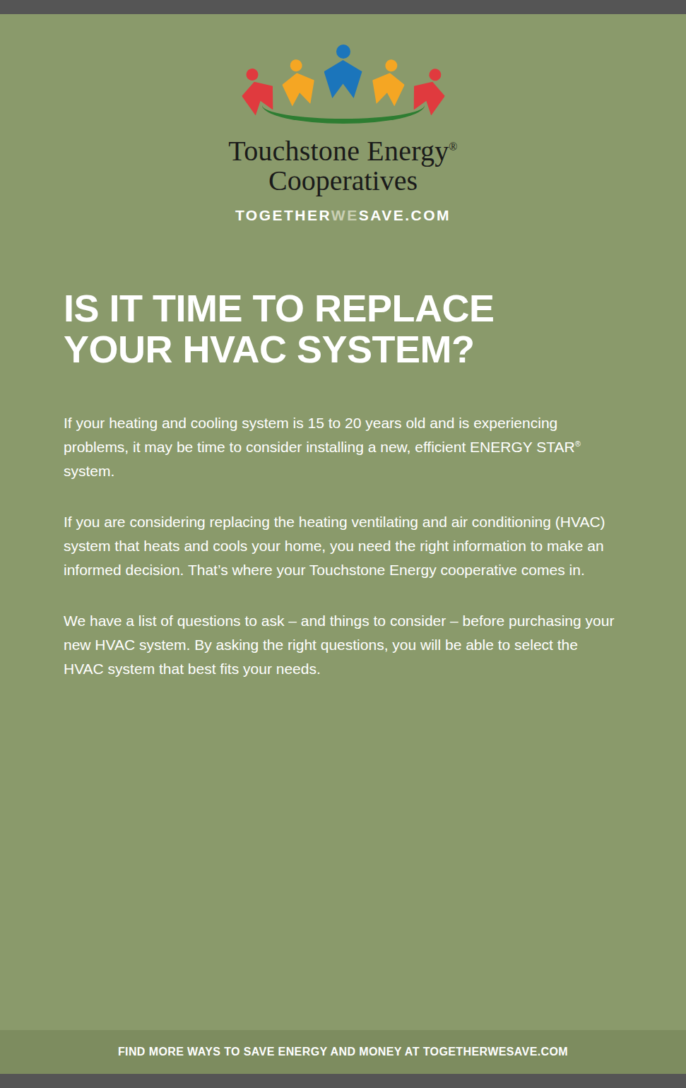Touchstone Energy®
Cooperatives
TOGETHER WE SAVE.COM
Is it time to replace
your HVAC system?
If your heating and cooling system is 15 to 20 years old and is experiencing problems, it may be time to consider installing a new, efficient ENERGY STAR® system.
If you are considering replacing the heating ventilating and air conditioning (HVAC) system that heats and cools your home, you need the right information to make an informed decision. That’s where your Touchstone Energy cooperative comes in.
We have a list of questions to ask – and things to consider – before purchasing your new HVAC system. By asking the right questions, you will be able to select the HVAC system that best fits your needs.
FIND MORE WAYS TO SAVE ENERGY AND MONEY AT TOGETHERWESAVE.COM